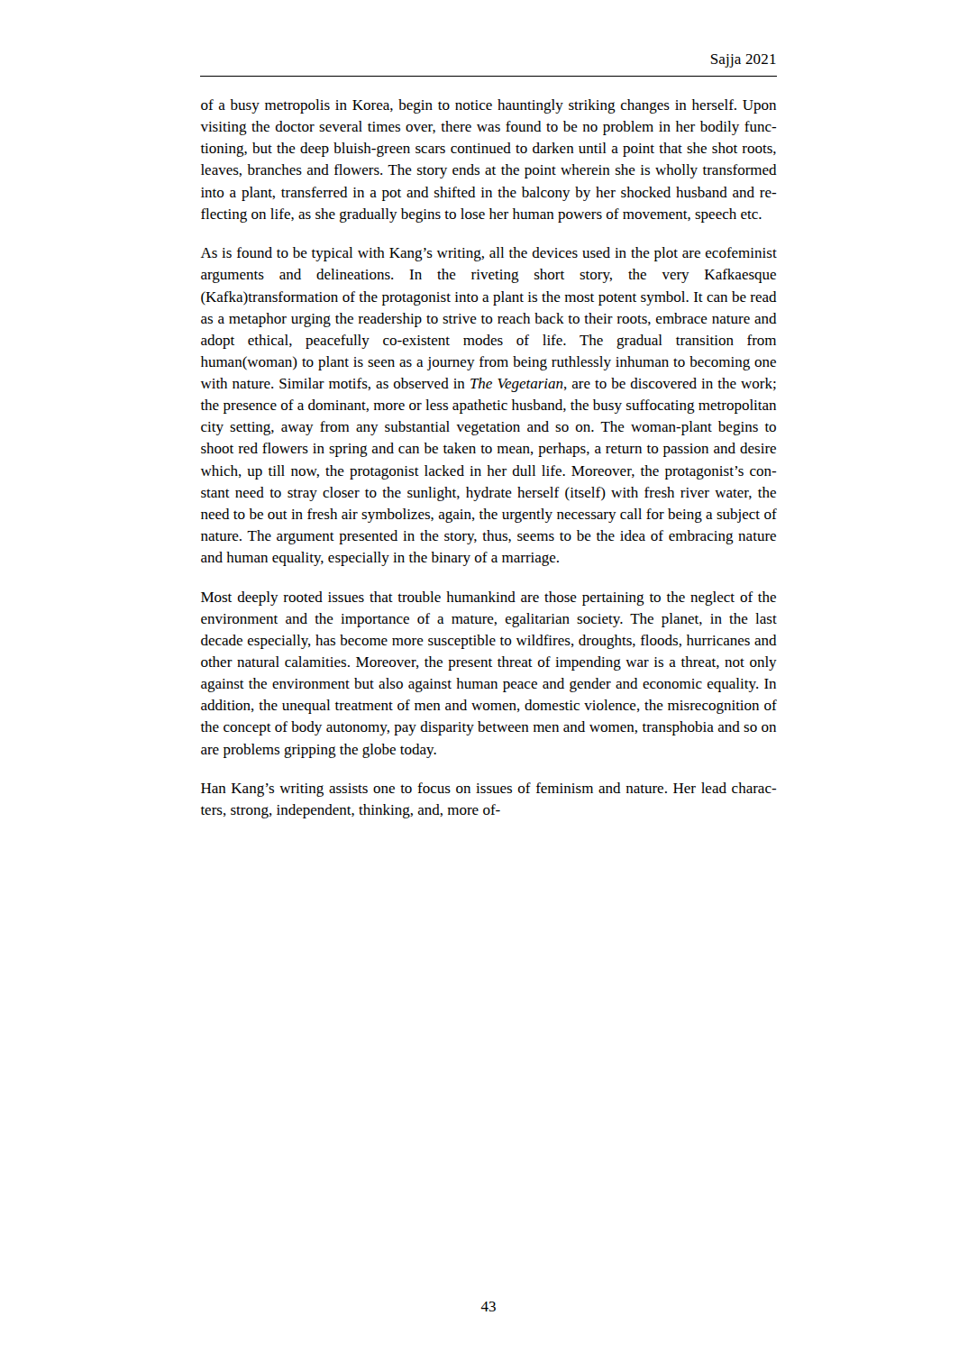Sajja 2021
of a busy metropolis in Korea, begin to notice hauntingly striking changes in herself. Upon visiting the doctor several times over, there was found to be no problem in her bodily functioning, but the deep bluish-green scars continued to darken until a point that she shot roots, leaves, branches and flowers. The story ends at the point wherein she is wholly transformed into a plant, transferred in a pot and shifted in the balcony by her shocked husband and reflecting on life, as she gradually begins to lose her human powers of movement, speech etc.
As is found to be typical with Kang’s writing, all the devices used in the plot are ecofeminist arguments and delineations. In the riveting short story, the very Kafkaesque (Kafka)transformation of the protagonist into a plant is the most potent symbol. It can be read as a metaphor urging the readership to strive to reach back to their roots, embrace nature and adopt ethical, peacefully co-existent modes of life. The gradual transition from human(woman) to plant is seen as a journey from being ruthlessly inhuman to becoming one with nature. Similar motifs, as observed in The Vegetarian, are to be discovered in the work; the presence of a dominant, more or less apathetic husband, the busy suffocating metropolitan city setting, away from any substantial vegetation and so on. The woman-plant begins to shoot red flowers in spring and can be taken to mean, perhaps, a return to passion and desire which, up till now, the protagonist lacked in her dull life. Moreover, the protagonist’s constant need to stray closer to the sunlight, hydrate herself (itself) with fresh river water, the need to be out in fresh air symbolizes, again, the urgently necessary call for being a subject of nature. The argument presented in the story, thus, seems to be the idea of embracing nature and human equality, especially in the binary of a marriage.
Most deeply rooted issues that trouble humankind are those pertaining to the neglect of the environment and the importance of a mature, egalitarian society. The planet, in the last decade especially, has become more susceptible to wildfires, droughts, floods, hurricanes and other natural calamities. Moreover, the present threat of impending war is a threat, not only against the environment but also against human peace and gender and economic equality. In addition, the unequal treatment of men and women, domestic violence, the misrecognition of the concept of body autonomy, pay disparity between men and women, transphobia and so on are problems gripping the globe today.
Han Kang’s writing assists one to focus on issues of feminism and nature. Her lead characters, strong, independent, thinking, and, more of-
43